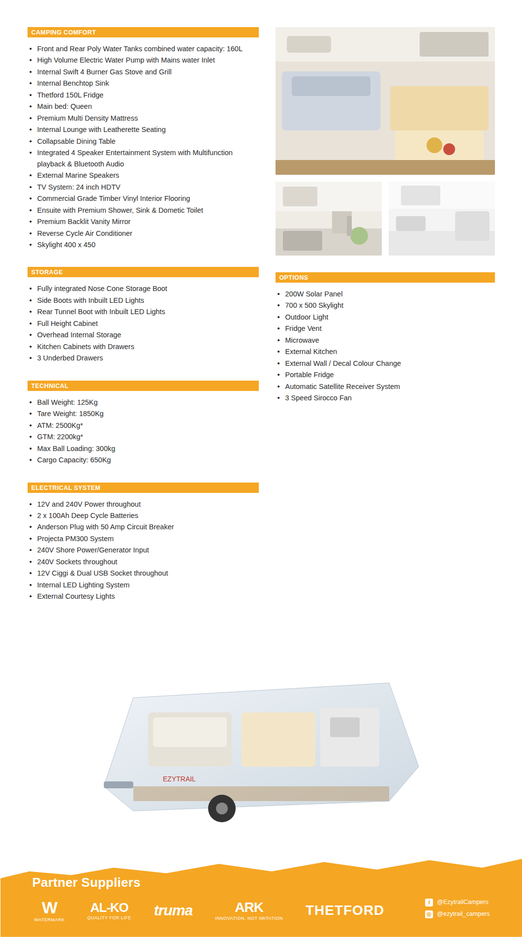Camping Comfort
Front and Rear Poly Water Tanks combined water capacity: 160L
High Volume Electric Water Pump with Mains water Inlet
Internal Swift 4 Burner Gas Stove and Grill
Internal Benchtop Sink
Thetford 150L Fridge
Main bed: Queen
Premium Multi Density Mattress
Internal Lounge with Leatherette Seating
Collapsable Dining Table
Integrated 4 Speaker Entertainment System with Multifunction playback & Bluetooth Audio
External Marine Speakers
TV System: 24 inch HDTV
Commercial Grade Timber Vinyl Interior Flooring
Ensuite with Premium Shower, Sink & Dometic Toilet
Premium Backlit Vanity Mirror
Reverse Cycle Air Conditioner
Skylight 400 x 450
Storage
Fully integrated Nose Cone Storage Boot
Side Boots with Inbuilt LED Lights
Rear Tunnel Boot with Inbuilt LED Lights
Full Height Cabinet
Overhead Internal Storage
Kitchen Cabinets with Drawers
3 Underbed Drawers
Technical
Ball Weight: 125Kg
Tare Weight: 1850Kg
ATM: 2500Kg*
GTM: 2200kg*
Max Ball Loading: 300kg
Cargo Capacity: 650Kg
Electrical System
12V and 240V Power throughout
2 x 100Ah Deep Cycle Batteries
Anderson Plug with 50 Amp Circuit Breaker
Projecta PM300 System
240V Shore Power/Generator Input
240V Sockets throughout
12V Ciggi & Dual USB Socket throughout
Internal LED Lighting System
External Courtesy Lights
Options
200W Solar Panel
700 x 500 Skylight
Outdoor Light
Fridge Vent
Microwave
External Kitchen
External Wall / Decal Colour Change
Portable Fridge
Automatic Satellite Receiver System
3 Speed Sirocco Fan
Partner Suppliers
W
WaterMark
AL-KO
Quality for Life
truma
ARK
Innovation, Not Imitation
THETFORD
f @EzytrailCampers
◎ @ezytrail_campers